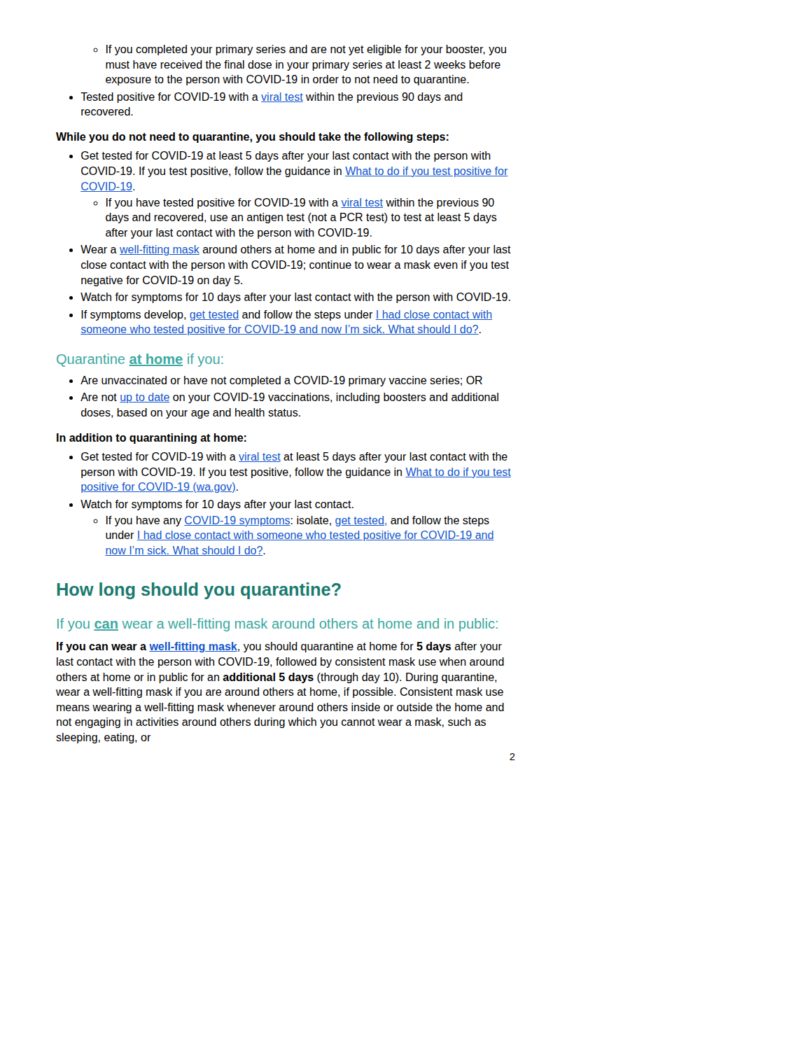If you completed your primary series and are not yet eligible for your booster, you must have received the final dose in your primary series at least 2 weeks before exposure to the person with COVID-19 in order to not need to quarantine.
Tested positive for COVID-19 with a viral test within the previous 90 days and recovered.
While you do not need to quarantine, you should take the following steps:
Get tested for COVID-19 at least 5 days after your last contact with the person with COVID-19. If you test positive, follow the guidance in What to do if you test positive for COVID-19.
If you have tested positive for COVID-19 with a viral test within the previous 90 days and recovered, use an antigen test (not a PCR test) to test at least 5 days after your last contact with the person with COVID-19.
Wear a well-fitting mask around others at home and in public for 10 days after your last close contact with the person with COVID-19; continue to wear a mask even if you test negative for COVID-19 on day 5.
Watch for symptoms for 10 days after your last contact with the person with COVID-19.
If symptoms develop, get tested and follow the steps under I had close contact with someone who tested positive for COVID-19 and now I’m sick. What should I do?.
Quarantine at home if you:
Are unvaccinated or have not completed a COVID-19 primary vaccine series; OR
Are not up to date on your COVID-19 vaccinations, including boosters and additional doses, based on your age and health status.
In addition to quarantining at home:
Get tested for COVID-19 with a viral test at least 5 days after your last contact with the person with COVID-19. If you test positive, follow the guidance in What to do if you test positive for COVID-19 (wa.gov).
Watch for symptoms for 10 days after your last contact.
If you have any COVID-19 symptoms: isolate, get tested, and follow the steps under I had close contact with someone who tested positive for COVID-19 and now I’m sick. What should I do?.
How long should you quarantine?
If you can wear a well-fitting mask around others at home and in public:
If you can wear a well-fitting mask, you should quarantine at home for 5 days after your last contact with the person with COVID-19, followed by consistent mask use when around others at home or in public for an additional 5 days (through day 10). During quarantine, wear a well-fitting mask if you are around others at home, if possible. Consistent mask use means wearing a well-fitting mask whenever around others inside or outside the home and not engaging in activities around others during which you cannot wear a mask, such as sleeping, eating, or
2